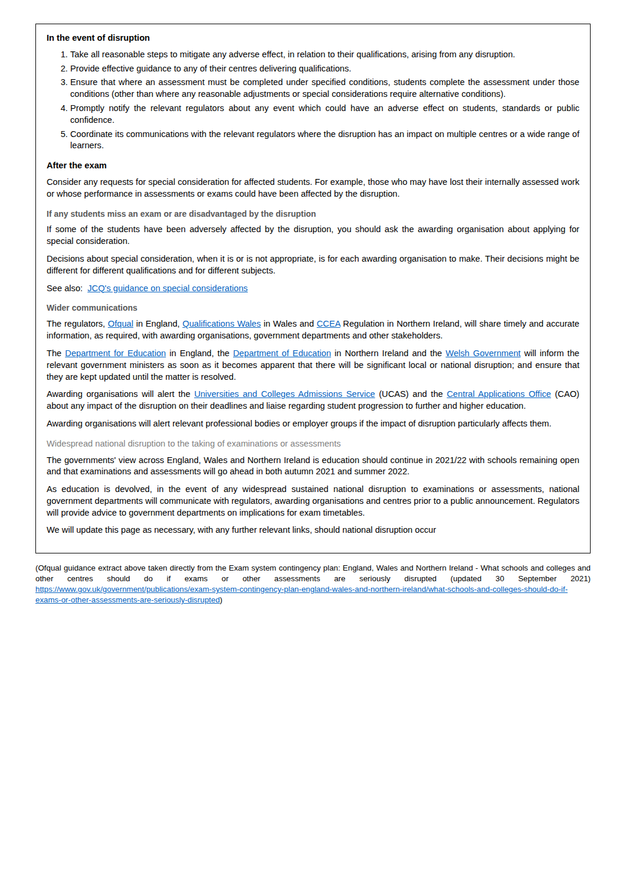In the event of disruption
Take all reasonable steps to mitigate any adverse effect, in relation to their qualifications, arising from any disruption.
Provide effective guidance to any of their centres delivering qualifications.
Ensure that where an assessment must be completed under specified conditions, students complete the assessment under those conditions (other than where any reasonable adjustments or special considerations require alternative conditions).
Promptly notify the relevant regulators about any event which could have an adverse effect on students, standards or public confidence.
Coordinate its communications with the relevant regulators where the disruption has an impact on multiple centres or a wide range of learners.
After the exam
Consider any requests for special consideration for affected students. For example, those who may have lost their internally assessed work or whose performance in assessments or exams could have been affected by the disruption.
If any students miss an exam or are disadvantaged by the disruption
If some of the students have been adversely affected by the disruption, you should ask the awarding organisation about applying for special consideration.
Decisions about special consideration, when it is or is not appropriate, is for each awarding organisation to make. Their decisions might be different for different qualifications and for different subjects.
See also: JCQ's guidance on special considerations
Wider communications
The regulators, Ofqual in England, Qualifications Wales in Wales and CCEA Regulation in Northern Ireland, will share timely and accurate information, as required, with awarding organisations, government departments and other stakeholders.
The Department for Education in England, the Department of Education in Northern Ireland and the Welsh Government will inform the relevant government ministers as soon as it becomes apparent that there will be significant local or national disruption; and ensure that they are kept updated until the matter is resolved.
Awarding organisations will alert the Universities and Colleges Admissions Service (UCAS) and the Central Applications Office (CAO) about any impact of the disruption on their deadlines and liaise regarding student progression to further and higher education.
Awarding organisations will alert relevant professional bodies or employer groups if the impact of disruption particularly affects them.
Widespread national disruption to the taking of examinations or assessments
The governments' view across England, Wales and Northern Ireland is education should continue in 2021/22 with schools remaining open and that examinations and assessments will go ahead in both autumn 2021 and summer 2022.
As education is devolved, in the event of any widespread sustained national disruption to examinations or assessments, national government departments will communicate with regulators, awarding organisations and centres prior to a public announcement. Regulators will provide advice to government departments on implications for exam timetables.
We will update this page as necessary, with any further relevant links, should national disruption occur
(Ofqual guidance extract above taken directly from the Exam system contingency plan: England, Wales and Northern Ireland - What schools and colleges and other centres should do if exams or other assessments are seriously disrupted (updated 30 September 2021) https://www.gov.uk/government/publications/exam-system-contingency-plan-england-wales-and-northern-ireland/what-schools-and-colleges-should-do-if-exams-or-other-assessments-are-seriously-disrupted)